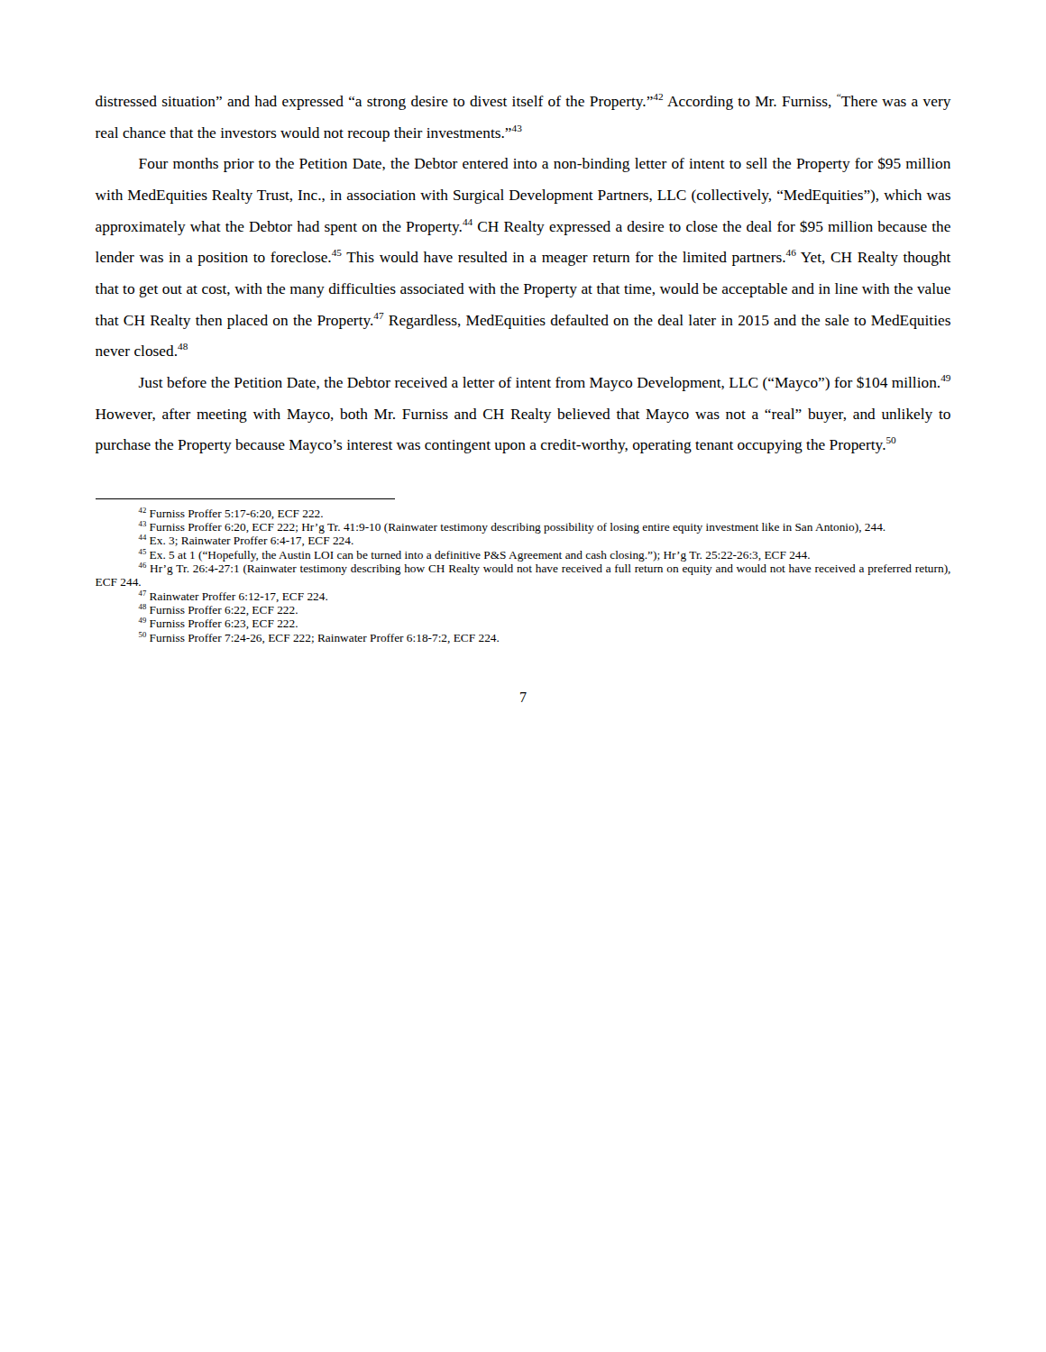distressed situation” and had expressed “a strong desire to divest itself of the Property.”42 According to Mr. Furniss, “There was a very real chance that the investors would not recoup their investments.”43
Four months prior to the Petition Date, the Debtor entered into a non-binding letter of intent to sell the Property for $95 million with MedEquities Realty Trust, Inc., in association with Surgical Development Partners, LLC (collectively, “MedEquities”), which was approximately what the Debtor had spent on the Property.44 CH Realty expressed a desire to close the deal for $95 million because the lender was in a position to foreclose.45 This would have resulted in a meager return for the limited partners.46 Yet, CH Realty thought that to get out at cost, with the many difficulties associated with the Property at that time, would be acceptable and in line with the value that CH Realty then placed on the Property.47 Regardless, MedEquities defaulted on the deal later in 2015 and the sale to MedEquities never closed.48
Just before the Petition Date, the Debtor received a letter of intent from Mayco Development, LLC (“Mayco”) for $104 million.49 However, after meeting with Mayco, both Mr. Furniss and CH Realty believed that Mayco was not a “real” buyer, and unlikely to purchase the Property because Mayco’s interest was contingent upon a credit-worthy, operating tenant occupying the Property.50
42 Furniss Proffer 5:17-6:20, ECF 222.
43 Furniss Proffer 6:20, ECF 222; Hr’g Tr. 41:9-10 (Rainwater testimony describing possibility of losing entire equity investment like in San Antonio), 244.
44 Ex. 3; Rainwater Proffer 6:4-17, ECF 224.
45 Ex. 5 at 1 (“Hopefully, the Austin LOI can be turned into a definitive P&S Agreement and cash closing.”); Hr’g Tr. 25:22-26:3, ECF 244.
46 Hr’g Tr. 26:4-27:1 (Rainwater testimony describing how CH Realty would not have received a full return on equity and would not have received a preferred return), ECF 244.
47 Rainwater Proffer 6:12-17, ECF 224.
48 Furniss Proffer 6:22, ECF 222.
49 Furniss Proffer 6:23, ECF 222.
50 Furniss Proffer 7:24-26, ECF 222; Rainwater Proffer 6:18-7:2, ECF 224.
7